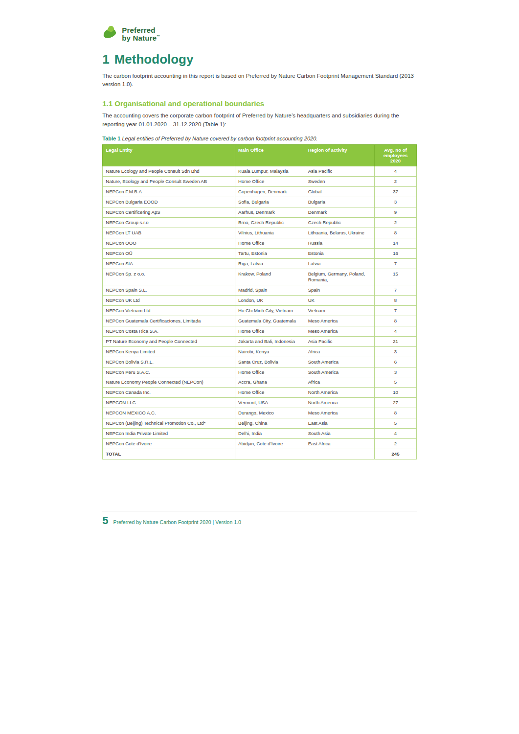Preferred
by Nature™
1 Methodology
The carbon footprint accounting in this report is based on Preferred by Nature Carbon Footprint Management Standard (2013 version 1.0).
1.1 Organisational and operational boundaries
The accounting covers the corporate carbon footprint of Preferred by Nature’s headquarters and subsidiaries during the reporting year 01.01.2020 – 31.12.2020 (Table 1):
Table 1 Legal entities of Preferred by Nature covered by carbon footprint accounting 2020.
| Legal Entity | Main Office | Region of activity | Avg. no of employees 2020 |
| --- | --- | --- | --- |
| Nature Ecology and People Consult Sdn Bhd | Kuala Lumpur, Malaysia | Asia Pacific | 4 |
| Nature, Ecology and People Consult Sweden AB | Home Office | Sweden | 2 |
| NEPCon F.M.B.A | Copenhagen, Denmark | Global | 37 |
| NEPCon Bulgaria EOOD | Sofia, Bulgaria | Bulgaria | 3 |
| NEPCon Certificering ApS | Aarhus, Denmark | Denmark | 9 |
| NEPCon Group s.r.o | Brno, Czech Republic | Czech Republic | 2 |
| NEPCon LT UAB | Vilnius, Lithuania | Lithuania, Belarus, Ukraine | 8 |
| NEPCon OOO | Home Office | Russia | 14 |
| NEPCon OÜ | Tartu, Estonia | Estonia | 16 |
| NEPCon SIA | Riga, Latvia | Latvia | 7 |
| NEPCon Sp. z o.o. | Krakow, Poland | Belgium, Germany, Poland, Romania, | 15 |
| NEPCon Spain S.L. | Madrid, Spain | Spain | 7 |
| NEPCon UK Ltd | London, UK | UK | 8 |
| NEPCon Vietnam Ltd | Ho Chi Minh City, Vietnam | Vietnam | 7 |
| NEPCon Guatemala Certificaciones, Limitada | Guatemala City, Guatemala | Meso America | 8 |
| NEPCon Costa Rica S.A. | Home Office | Meso America | 4 |
| PT Nature Economy and People Connected | Jakarta and Bali, Indonesia | Asia Pacific | 21 |
| NEPCon Kenya Limited | Nairobi, Kenya | Africa | 3 |
| NEPCon Bolivia S.R.L. | Santa Cruz, Bolivia | South America | 6 |
| NEPCon Peru S.A.C. | Home Office | South America | 3 |
| Nature Economy People Connected (NEPCon) | Accra, Ghana | Africa | 5 |
| NEPCon Canada Inc. | Home Office | North America | 10 |
| NEPCON LLC | Vermont, USA | North America | 27 |
| NEPCON MEXICO A.C. | Durango, Mexico | Meso America | 8 |
| NEPCon (Beijing) Technical Promotion Co., Ltd* | Beijing, China | East Asia | 5 |
| NEPCon India Private Limited | Delhi, India | South Asia | 4 |
| NEPCon Cote d’Ivoire | Abidjan, Cote d’Ivoire | East Africa | 2 |
| TOTAL | | | 245 |
5
Preferred by Nature Carbon Footprint 2020 | Version 1.0